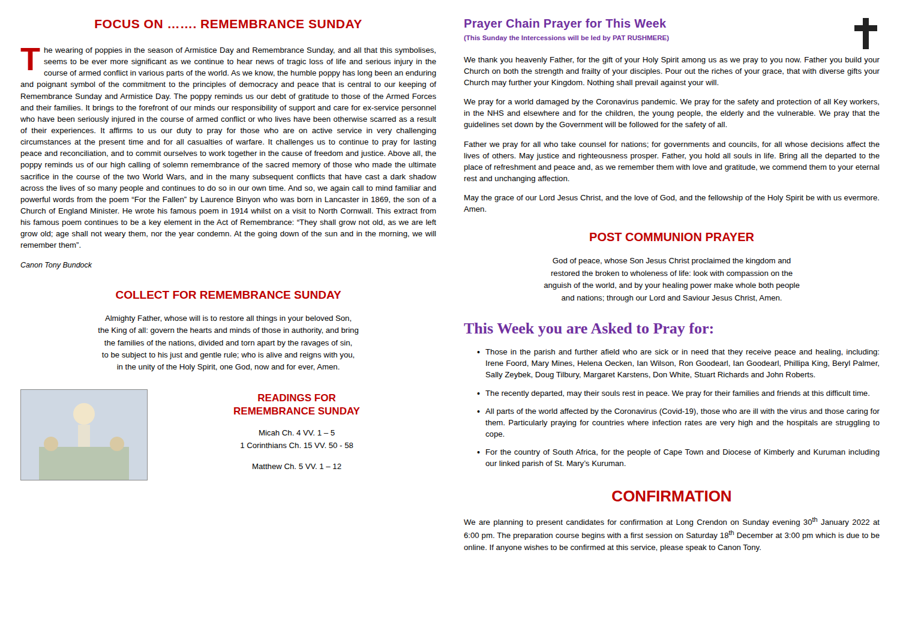FOCUS ON ……. REMEMBRANCE SUNDAY
The wearing of poppies in the season of Armistice Day and Remembrance Sunday, and all that this symbolises, seems to be ever more significant as we continue to hear news of tragic loss of life and serious injury in the course of armed conflict in various parts of the world. As we know, the humble poppy has long been an enduring and poignant symbol of the commitment to the principles of democracy and peace that is central to our keeping of Remembrance Sunday and Armistice Day. The poppy reminds us our debt of gratitude to those of the Armed Forces and their families. It brings to the forefront of our minds our responsibility of support and care for ex-service personnel who have been seriously injured in the course of armed conflict or who lives have been otherwise scarred as a result of their experiences. It affirms to us our duty to pray for those who are on active service in very challenging circumstances at the present time and for all casualties of warfare. It challenges us to continue to pray for lasting peace and reconciliation, and to commit ourselves to work together in the cause of freedom and justice. Above all, the poppy reminds us of our high calling of solemn remembrance of the sacred memory of those who made the ultimate sacrifice in the course of the two World Wars, and in the many subsequent conflicts that have cast a dark shadow across the lives of so many people and continues to do so in our own time. And so, we again call to mind familiar and powerful words from the poem “For the Fallen” by Laurence Binyon who was born in Lancaster in 1869, the son of a Church of England Minister. He wrote his famous poem in 1914 whilst on a visit to North Cornwall. This extract from his famous poem continues to be a key element in the Act of Remembrance: “They shall grow not old, as we are left grow old; age shall not weary them, nor the year condemn. At the going down of the sun and in the morning, we will remember them”.
Canon Tony Bundock
COLLECT FOR REMEMBRANCE SUNDAY
Almighty Father, whose will is to restore all things in your beloved Son,
the King of all: govern the hearts and minds of those in authority, and bring
the families of the nations, divided and torn apart by the ravages of sin,
to be subject to his just and gentle rule; who is alive and reigns with you,
in the unity of the Holy Spirit, one God, now and for ever, Amen.
READINGS FOR
REMEMBRANCE SUNDAY
Micah Ch. 4 VV. 1 – 5
1 Corinthians Ch. 15 VV. 50 - 58 Matthew Ch. 5 VV. 1 – 12
Prayer Chain Prayer for This Week
(This Sunday the Intercessions will be led by PAT RUSHMERE)
We thank you heavenly Father, for the gift of your Holy Spirit among us as we pray to you now. Father you build your Church on both the strength and frailty of your disciples. Pour out the riches of your grace, that with diverse gifts your Church may further your Kingdom. Nothing shall prevail against your will.
We pray for a world damaged by the Coronavirus pandemic. We pray for the safety and protection of all Key workers, in the NHS and elsewhere and for the children, the young people, the elderly and the vulnerable. We pray that the guidelines set down by the Government will be followed for the safety of all.
Father we pray for all who take counsel for nations; for governments and councils, for all whose decisions affect the lives of others. May justice and righteousness prosper. Father, you hold all souls in life. Bring all the departed to the place of refreshment and peace and, as we remember them with love and gratitude, we commend them to your eternal rest and unchanging affection.
May the grace of our Lord Jesus Christ, and the love of God, and the fellowship of the Holy Spirit be with us evermore. Amen.
POST COMMUNION PRAYER
God of peace, whose Son Jesus Christ proclaimed the kingdom and
restored the broken to wholeness of life: look with compassion on the
anguish of the world, and by your healing power make whole both people
and nations; through our Lord and Saviour Jesus Christ, Amen.
This Week you are Asked to Pray for:
Those in the parish and further afield who are sick or in need that they receive peace and healing, including: Irene Foord, Mary Mines, Helena Oecken, Ian Wilson, Ron Goodearl, Ian Goodearl, Phillipa King, Beryl Palmer, Sally Zeybek, Doug Tilbury, Margaret Karstens, Don White, Stuart Richards and John Roberts.
The recently departed, may their souls rest in peace. We pray for their families and friends at this difficult time.
All parts of the world affected by the Coronavirus (Covid-19), those who are ill with the virus and those caring for them. Particularly praying for countries where infection rates are very high and the hospitals are struggling to cope.
For the country of South Africa, for the people of Cape Town and Diocese of Kimberly and Kuruman including our linked parish of St. Mary’s Kuruman.
CONFIRMATION
We are planning to present candidates for confirmation at Long Crendon on Sunday evening 30th January 2022 at 6:00 pm. The preparation course begins with a first session on Saturday 18th December at 3:00 pm which is due to be online. If anyone wishes to be confirmed at this service, please speak to Canon Tony.